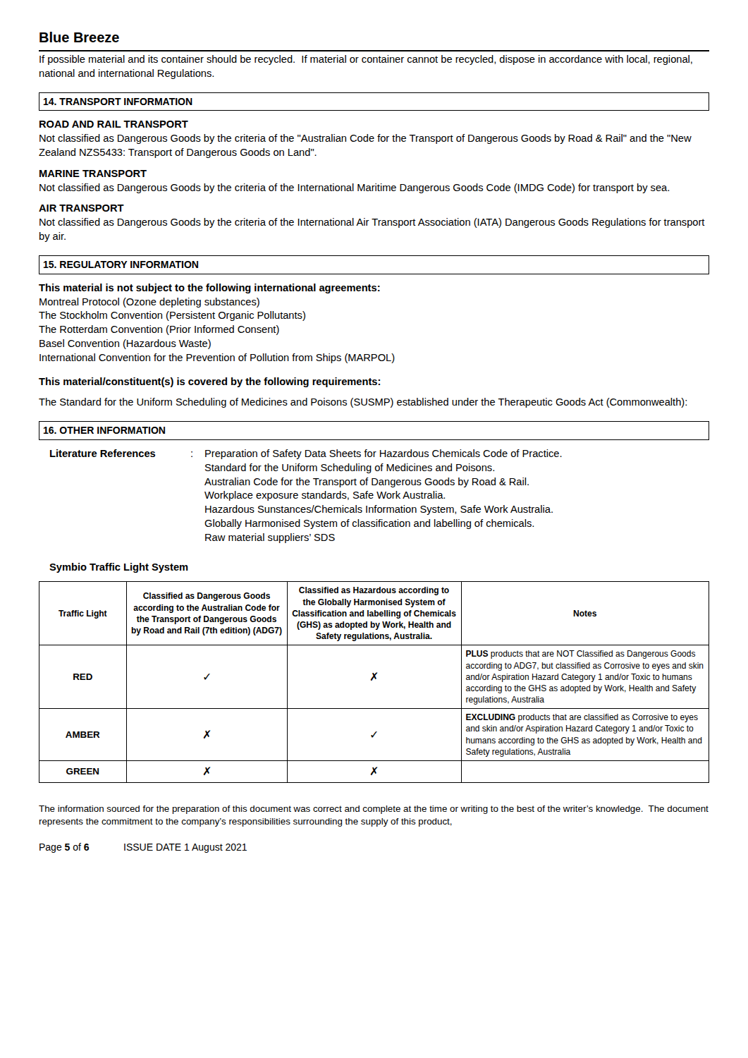Blue Breeze
If possible material and its container should be recycled. If material or container cannot be recycled, dispose in accordance with local, regional, national and international Regulations.
14. TRANSPORT INFORMATION
ROAD AND RAIL TRANSPORT
Not classified as Dangerous Goods by the criteria of the "Australian Code for the Transport of Dangerous Goods by Road & Rail" and the "New Zealand NZS5433: Transport of Dangerous Goods on Land".
MARINE TRANSPORT
Not classified as Dangerous Goods by the criteria of the International Maritime Dangerous Goods Code (IMDG Code) for transport by sea.
AIR TRANSPORT
Not classified as Dangerous Goods by the criteria of the International Air Transport Association (IATA) Dangerous Goods Regulations for transport by air.
15. REGULATORY INFORMATION
This material is not subject to the following international agreements:
Montreal Protocol (Ozone depleting substances)
The Stockholm Convention (Persistent Organic Pollutants)
The Rotterdam Convention (Prior Informed Consent)
Basel Convention (Hazardous Waste)
International Convention for the Prevention of Pollution from Ships (MARPOL)
This material/constituent(s) is covered by the following requirements:
The Standard for the Uniform Scheduling of Medicines and Poisons (SUSMP) established under the Therapeutic Goods Act (Commonwealth):
16. OTHER INFORMATION
Literature References
:
Preparation of Safety Data Sheets for Hazardous Chemicals Code of Practice.
Standard for the Uniform Scheduling of Medicines and Poisons.
Australian Code for the Transport of Dangerous Goods by Road & Rail.
Workplace exposure standards, Safe Work Australia.
Hazardous Sunstances/Chemicals Information System, Safe Work Australia.
Globally Harmonised System of classification and labelling of chemicals.
Raw material suppliers’ SDS
Symbio Traffic Light System
| Traffic Light | Classified as Dangerous Goods according to the Australian Code for the Transport of Dangerous Goods by Road and Rail (7th edition) (ADG7) | Classified as Hazardous according to the Globally Harmonised System of Classification and labelling of Chemicals (GHS) as adopted by Work, Health and Safety regulations, Australia. | Notes |
| --- | --- | --- | --- |
| RED | ✓ | ✗ | PLUS products that are NOT Classified as Dangerous Goods according to ADG7, but classified as Corrosive to eyes and skin and/or Aspiration Hazard Category 1 and/or Toxic to humans according to the GHS as adopted by Work, Health and Safety regulations, Australia |
| AMBER | ✗ | ✓ | EXCLUDING products that are classified as Corrosive to eyes and skin and/or Aspiration Hazard Category 1 and/or Toxic to humans according to the GHS as adopted by Work, Health and Safety regulations, Australia |
| GREEN | ✗ | ✗ | |
The information sourced for the preparation of this document was correct and complete at the time or writing to the best of the writer’s knowledge. The document represents the commitment to the company’s responsibilities surrounding the supply of this product,
Page 5 of 6
ISSUE DATE 1 August 2021